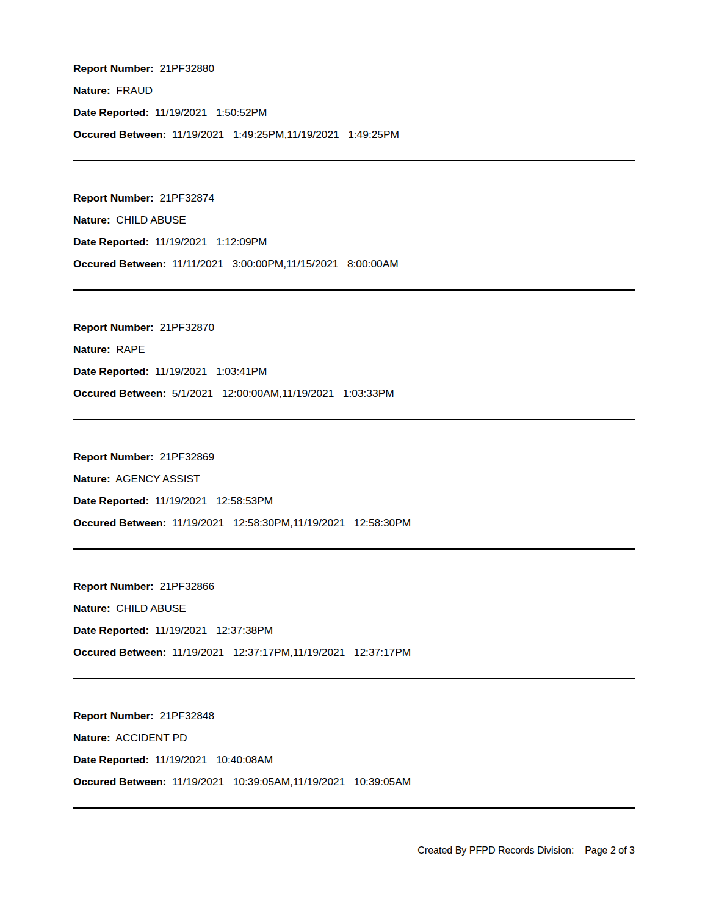Report Number: 21PF32880
Nature: FRAUD
Date Reported: 11/19/2021 1:50:52PM
Occured Between: 11/19/2021 1:49:25PM,11/19/2021 1:49:25PM
Report Number: 21PF32874
Nature: CHILD ABUSE
Date Reported: 11/19/2021 1:12:09PM
Occured Between: 11/11/2021 3:00:00PM,11/15/2021 8:00:00AM
Report Number: 21PF32870
Nature: RAPE
Date Reported: 11/19/2021 1:03:41PM
Occured Between: 5/1/2021 12:00:00AM,11/19/2021 1:03:33PM
Report Number: 21PF32869
Nature: AGENCY ASSIST
Date Reported: 11/19/2021 12:58:53PM
Occured Between: 11/19/2021 12:58:30PM,11/19/2021 12:58:30PM
Report Number: 21PF32866
Nature: CHILD ABUSE
Date Reported: 11/19/2021 12:37:38PM
Occured Between: 11/19/2021 12:37:17PM,11/19/2021 12:37:17PM
Report Number: 21PF32848
Nature: ACCIDENT PD
Date Reported: 11/19/2021 10:40:08AM
Occured Between: 11/19/2021 10:39:05AM,11/19/2021 10:39:05AM
Created By PFPD Records Division: Page 2 of 3